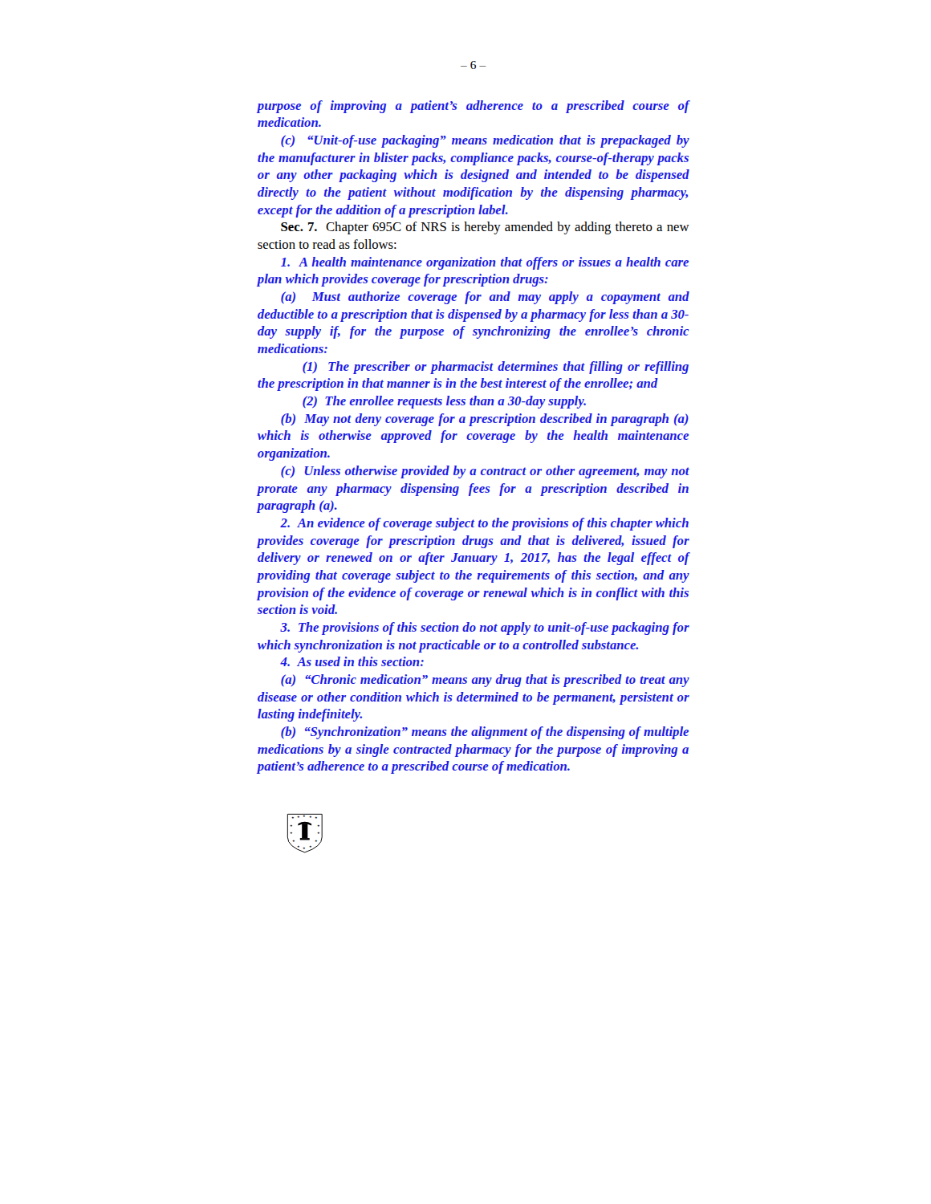– 6 –
purpose of improving a patient’s adherence to a prescribed course of medication.
(c) “Unit-of-use packaging” means medication that is prepackaged by the manufacturer in blister packs, compliance packs, course-of-therapy packs or any other packaging which is designed and intended to be dispensed directly to the patient without modification by the dispensing pharmacy, except for the addition of a prescription label.
Sec. 7. Chapter 695C of NRS is hereby amended by adding thereto a new section to read as follows:
1. A health maintenance organization that offers or issues a health care plan which provides coverage for prescription drugs:
(a) Must authorize coverage for and may apply a copayment and deductible to a prescription that is dispensed by a pharmacy for less than a 30-day supply if, for the purpose of synchronizing the enrollee’s chronic medications:
(1) The prescriber or pharmacist determines that filling or refilling the prescription in that manner is in the best interest of the enrollee; and
(2) The enrollee requests less than a 30-day supply.
(b) May not deny coverage for a prescription described in paragraph (a) which is otherwise approved for coverage by the health maintenance organization.
(c) Unless otherwise provided by a contract or other agreement, may not prorate any pharmacy dispensing fees for a prescription described in paragraph (a).
2. An evidence of coverage subject to the provisions of this chapter which provides coverage for prescription drugs and that is delivered, issued for delivery or renewed on or after January 1, 2017, has the legal effect of providing that coverage subject to the requirements of this section, and any provision of the evidence of coverage or renewal which is in conflict with this section is void.
3. The provisions of this section do not apply to unit-of-use packaging for which synchronization is not practicable or to a controlled substance.
4. As used in this section:
(a) “Chronic medication” means any drug that is prescribed to treat any disease or other condition which is determined to be permanent, persistent or lasting indefinitely.
(b) “Synchronization” means the alignment of the dispensing of multiple medications by a single contracted pharmacy for the purpose of improving a patient’s adherence to a prescribed course of medication.
★ ★ ★ ★ ★ ★ ★ ★ ★ ★ ★ ★ ★ ★